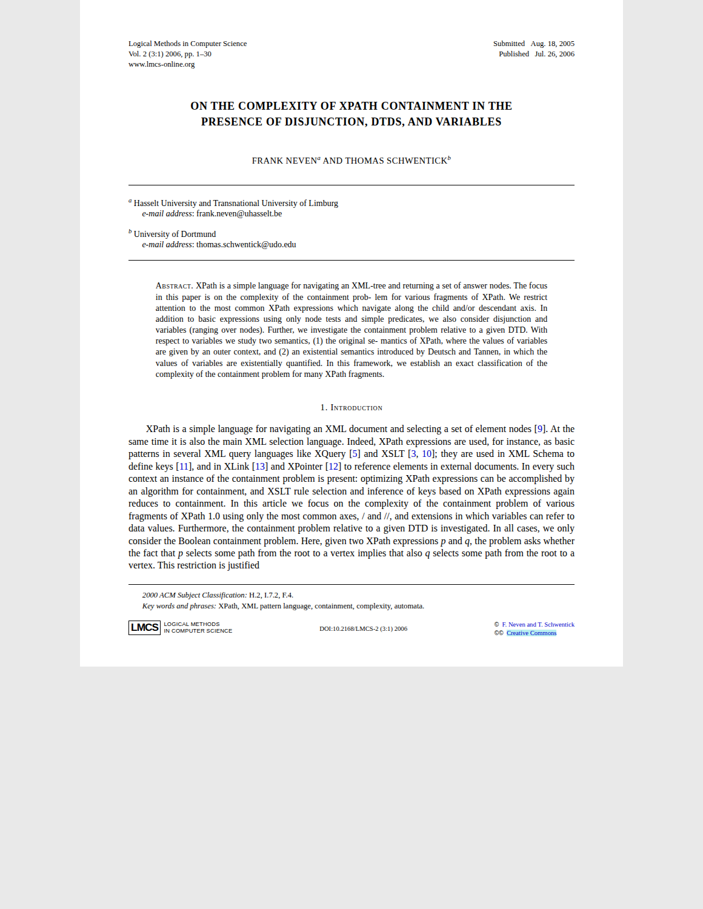Logical Methods in Computer Science
Vol. 2 (3:1) 2006, pp. 1–30
www.lmcs-online.org
Submitted Aug. 18, 2005
Published Jul. 26, 2006
On the Complexity of XPath Containment in the
Presence of Disjunction, DTDs, and Variables
FRANK NEVENa AND THOMAS SCHWENTICKb
a Hasselt University and Transnational University of Limburg e-mail address: frank.neven@uhasselt.be
b University of Dortmund e-mail address: thomas.schwentick@udo.edu
Abstract. XPath is a simple language for navigating an XML-tree and returning a set of answer nodes. The focus in this paper is on the complexity of the containment prob- lem for various fragments of XPath. We restrict attention to the most common XPath expressions which navigate along the child and/or descendant axis. In addition to basic expressions using only node tests and simple predicates, we also consider disjunction and variables (ranging over nodes). Further, we investigate the containment problem relative to a given DTD. With respect to variables we study two semantics, (1) the original se- mantics of XPath, where the values of variables are given by an outer context, and (2) an existential semantics introduced by Deutsch and Tannen, in which the values of variables are existentially quantified. In this framework, we establish an exact classification of the complexity of the containment problem for many XPath fragments.
1. Introduction
XPath is a simple language for navigating an XML document and selecting a set of element nodes [9]. At the same time it is also the main XML selection language. Indeed, XPath expressions are used, for instance, as basic patterns in several XML query languages like XQuery [5] and XSLT [3, 10]; they are used in XML Schema to define keys [11], and in XLink [13] and XPointer [12] to reference elements in external documents. In every such context an instance of the containment problem is present: optimizing XPath expressions can be accomplished by an algorithm for containment, and XSLT rule selection and inference of keys based on XPath expressions again reduces to containment. In this article we focus on the complexity of the containment problem of various fragments of XPath 1.0 using only the most common axes, / and //, and extensions in which variables can refer to data values. Furthermore, the containment problem relative to a given DTD is investigated. In all cases, we only consider the Boolean containment problem. Here, given two XPath expressions p and q, the problem asks whether the fact that p selects some path from the root to a vertex implies that also q selects some path from the root to a vertex. This restriction is justified
2000 ACM Subject Classification: H.2, I.7.2, F.4.
Key words and phrases: XPath, XML pattern language, containment, complexity, automata.
LMCS LOGICAL METHODS
IN COMPUTER SCIENCE
DOI:10.2168/LMCS-2 (3:1) 2006
© F. Neven and T. Schwentick
©© Creative Commons